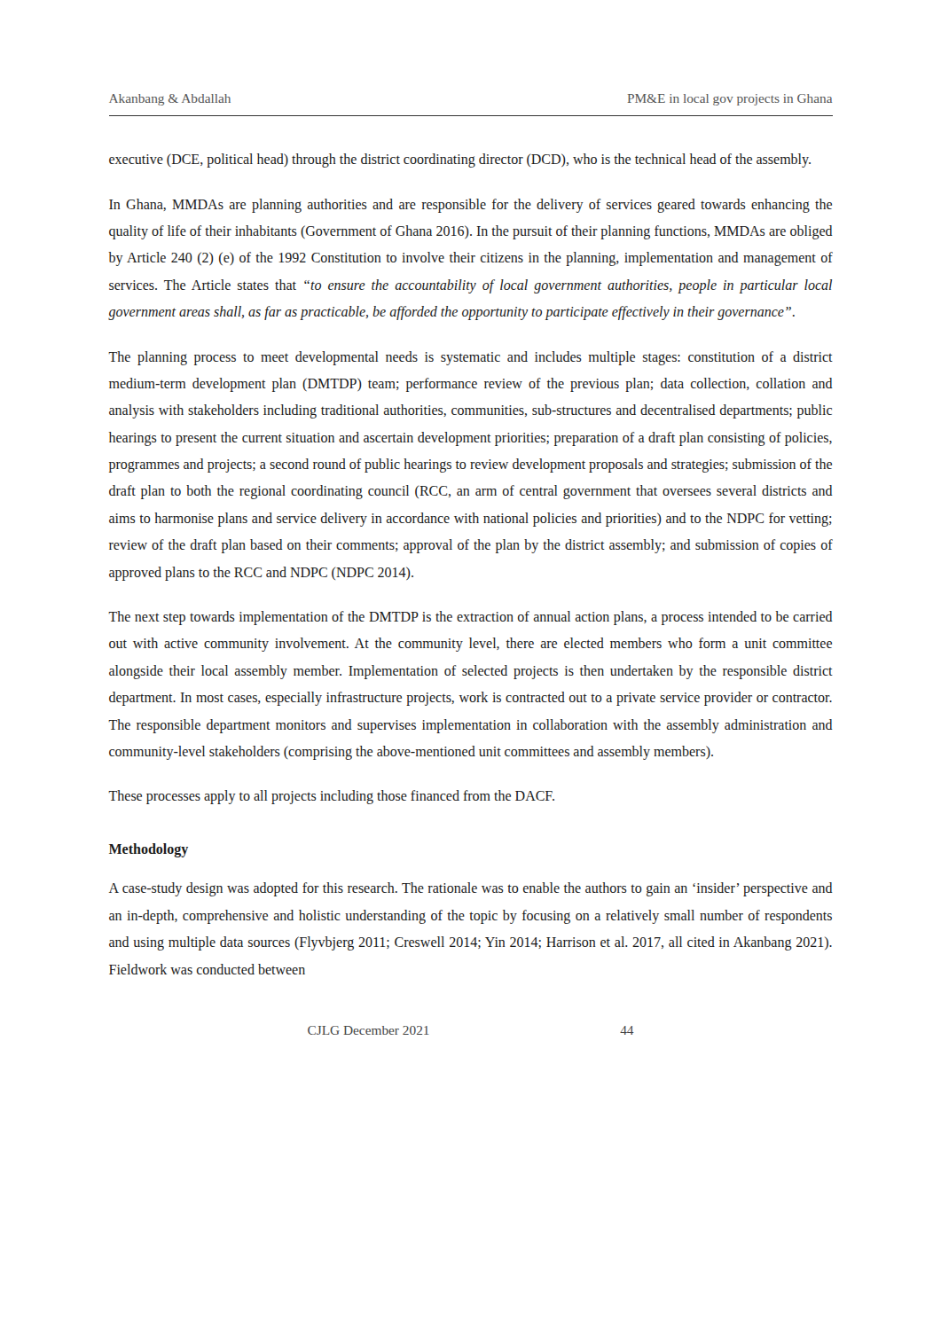Akanbang & Abdallah PM&E in local gov projects in Ghana
executive (DCE, political head) through the district coordinating director (DCD), who is the technical head of the assembly.
In Ghana, MMDAs are planning authorities and are responsible for the delivery of services geared towards enhancing the quality of life of their inhabitants (Government of Ghana 2016). In the pursuit of their planning functions, MMDAs are obliged by Article 240 (2) (e) of the 1992 Constitution to involve their citizens in the planning, implementation and management of services. The Article states that “to ensure the accountability of local government authorities, people in particular local government areas shall, as far as practicable, be afforded the opportunity to participate effectively in their governance”.
The planning process to meet developmental needs is systematic and includes multiple stages: constitution of a district medium-term development plan (DMTDP) team; performance review of the previous plan; data collection, collation and analysis with stakeholders including traditional authorities, communities, sub-structures and decentralised departments; public hearings to present the current situation and ascertain development priorities; preparation of a draft plan consisting of policies, programmes and projects; a second round of public hearings to review development proposals and strategies; submission of the draft plan to both the regional coordinating council (RCC, an arm of central government that oversees several districts and aims to harmonise plans and service delivery in accordance with national policies and priorities) and to the NDPC for vetting; review of the draft plan based on their comments; approval of the plan by the district assembly; and submission of copies of approved plans to the RCC and NDPC (NDPC 2014).
The next step towards implementation of the DMTDP is the extraction of annual action plans, a process intended to be carried out with active community involvement. At the community level, there are elected members who form a unit committee alongside their local assembly member. Implementation of selected projects is then undertaken by the responsible district department. In most cases, especially infrastructure projects, work is contracted out to a private service provider or contractor. The responsible department monitors and supervises implementation in collaboration with the assembly administration and community-level stakeholders (comprising the above-mentioned unit committees and assembly members).
These processes apply to all projects including those financed from the DACF.
Methodology
A case-study design was adopted for this research. The rationale was to enable the authors to gain an ‘insider’ perspective and an in-depth, comprehensive and holistic understanding of the topic by focusing on a relatively small number of respondents and using multiple data sources (Flyvbjerg 2011; Creswell 2014; Yin 2014; Harrison et al. 2017, all cited in Akanbang 2021). Fieldwork was conducted between
CJLG December 2021 44